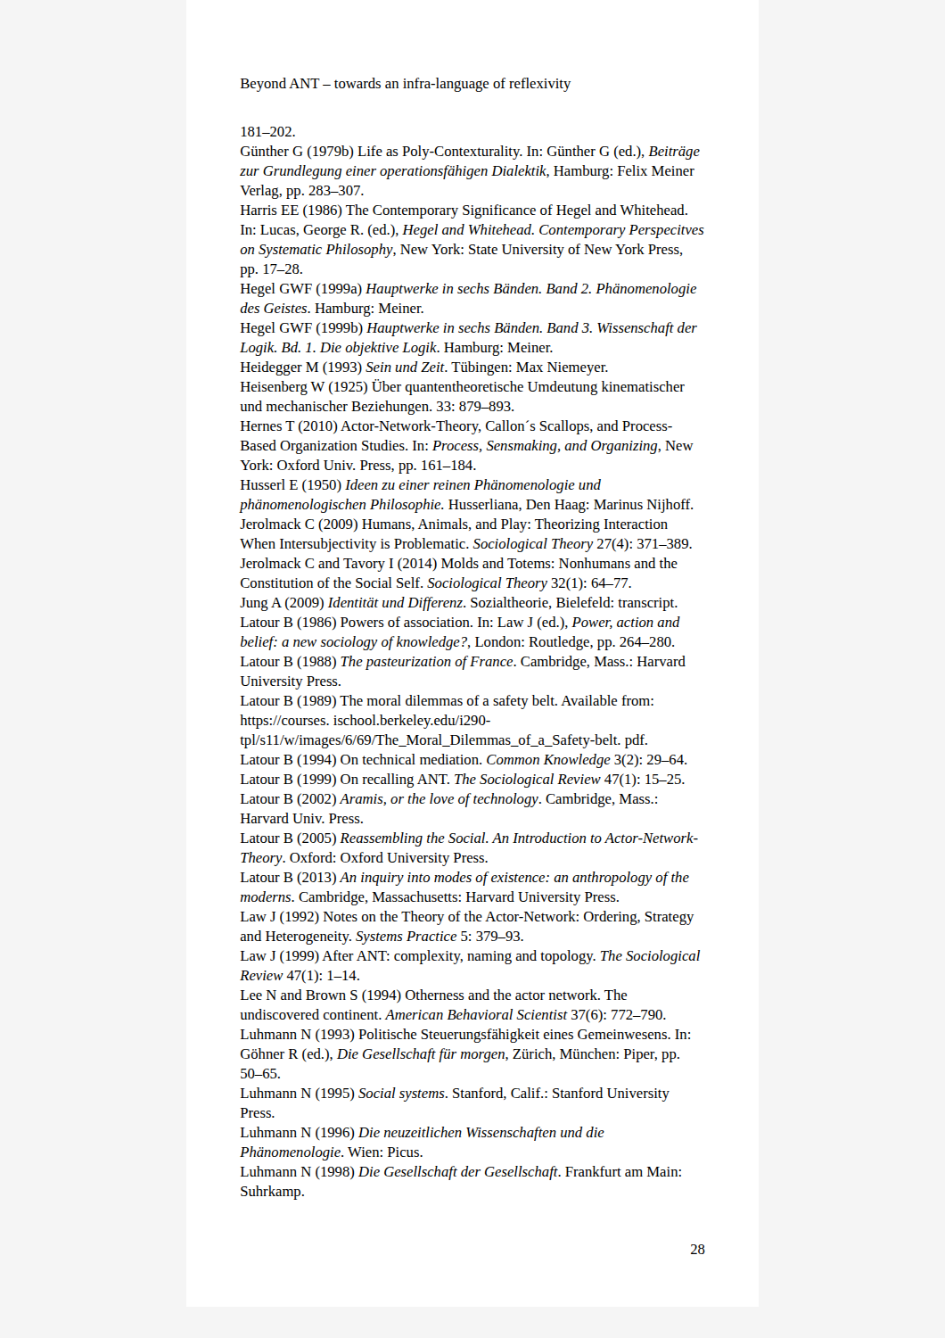Beyond ANT – towards an infra-language of reflexivity
181–202.
Günther G (1979b) Life as Poly-Contexturality. In: Günther G (ed.), Beiträge zur Grundlegung einer operationsfähigen Dialektik, Hamburg: Felix Meiner Verlag, pp. 283–307.
Harris EE (1986) The Contemporary Significance of Hegel and Whitehead. In: Lucas, George R. (ed.), Hegel and Whitehead. Contemporary Perspecitves on Systematic Philosophy, New York: State University of New York Press, pp. 17–28.
Hegel GWF (1999a) Hauptwerke in sechs Bänden. Band 2. Phänomenologie des Geistes. Hamburg: Meiner.
Hegel GWF (1999b) Hauptwerke in sechs Bänden. Band 3. Wissenschaft der Logik. Bd. 1. Die objektive Logik. Hamburg: Meiner.
Heidegger M (1993) Sein und Zeit. Tübingen: Max Niemeyer.
Heisenberg W (1925) Über quantentheoretische Umdeutung kinematischer und mechanischer Beziehungen. 33: 879–893.
Hernes T (2010) Actor-Network-Theory, Callon´s Scallops, and Process-Based Organization Studies. In: Process, Sensmaking, and Organizing, New York: Oxford Univ. Press, pp. 161–184.
Husserl E (1950) Ideen zu einer reinen Phänomenologie und phänomenologischen Philosophie. Husserliana, Den Haag: Marinus Nijhoff.
Jerolmack C (2009) Humans, Animals, and Play: Theorizing Interaction When Intersubjectivity is Problematic. Sociological Theory 27(4): 371–389.
Jerolmack C and Tavory I (2014) Molds and Totems: Nonhumans and the Constitution of the Social Self. Sociological Theory 32(1): 64–77.
Jung A (2009) Identität und Differenz. Sozialtheorie, Bielefeld: transcript.
Latour B (1986) Powers of association. In: Law J (ed.), Power, action and belief: a new sociology of knowledge?, London: Routledge, pp. 264–280.
Latour B (1988) The pasteurization of France. Cambridge, Mass.: Harvard University Press.
Latour B (1989) The moral dilemmas of a safety belt. Available from: https://courses. ischool.berkeley.edu/i290-tpl/s11/w/images/6/69/The_Moral_Dilemmas_of_a_Safety-belt. pdf.
Latour B (1994) On technical mediation. Common Knowledge 3(2): 29–64.
Latour B (1999) On recalling ANT. The Sociological Review 47(1): 15–25.
Latour B (2002) Aramis, or the love of technology. Cambridge, Mass.: Harvard Univ. Press.
Latour B (2005) Reassembling the Social. An Introduction to Actor-Network-Theory. Oxford: Oxford University Press.
Latour B (2013) An inquiry into modes of existence: an anthropology of the moderns. Cambridge, Massachusetts: Harvard University Press.
Law J (1992) Notes on the Theory of the Actor-Network: Ordering, Strategy and Heterogeneity. Systems Practice 5: 379–93.
Law J (1999) After ANT: complexity, naming and topology. The Sociological Review 47(1): 1–14.
Lee N and Brown S (1994) Otherness and the actor network. The undiscovered continent. American Behavioral Scientist 37(6): 772–790.
Luhmann N (1993) Politische Steuerungsfähigkeit eines Gemeinwesens. In: Göhner R (ed.), Die Gesellschaft für morgen, Zürich, München: Piper, pp. 50–65.
Luhmann N (1995) Social systems. Stanford, Calif.: Stanford University Press.
Luhmann N (1996) Die neuzeitlichen Wissenschaften und die Phänomenologie. Wien: Picus.
Luhmann N (1998) Die Gesellschaft der Gesellschaft. Frankfurt am Main: Suhrkamp.
28